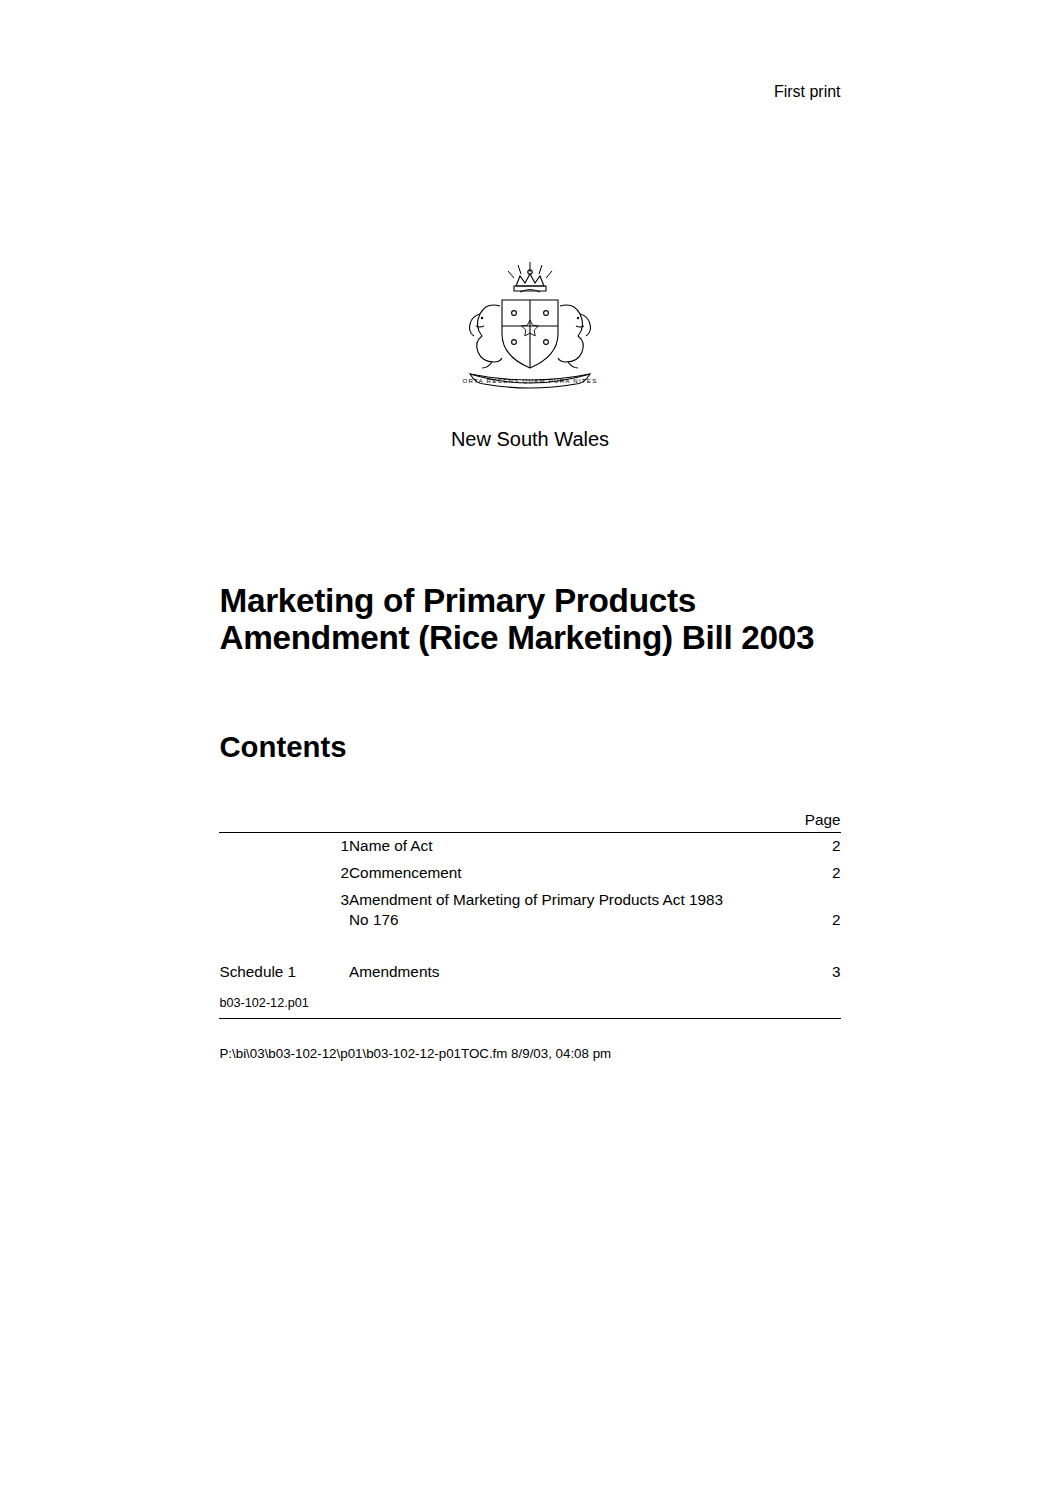First print
ORTA RECENS QUAM PURA NITES
New South Wales
Marketing of Primary Products Amendment (Rice Marketing) Bill 2003
Contents
| | | Page |
| 1 | Name of Act | 2 |
| 2 | Commencement | 2 |
| 3 | Amendment of Marketing of Primary Products Act 1983 No 176 | 2 |
| Schedule 1 | Amendments | 3 |
b03-102-12.p01
P:\bi\03\b03-102-12\p01\b03-102-12-p01TOC.fm 8/9/03, 04:08 pm